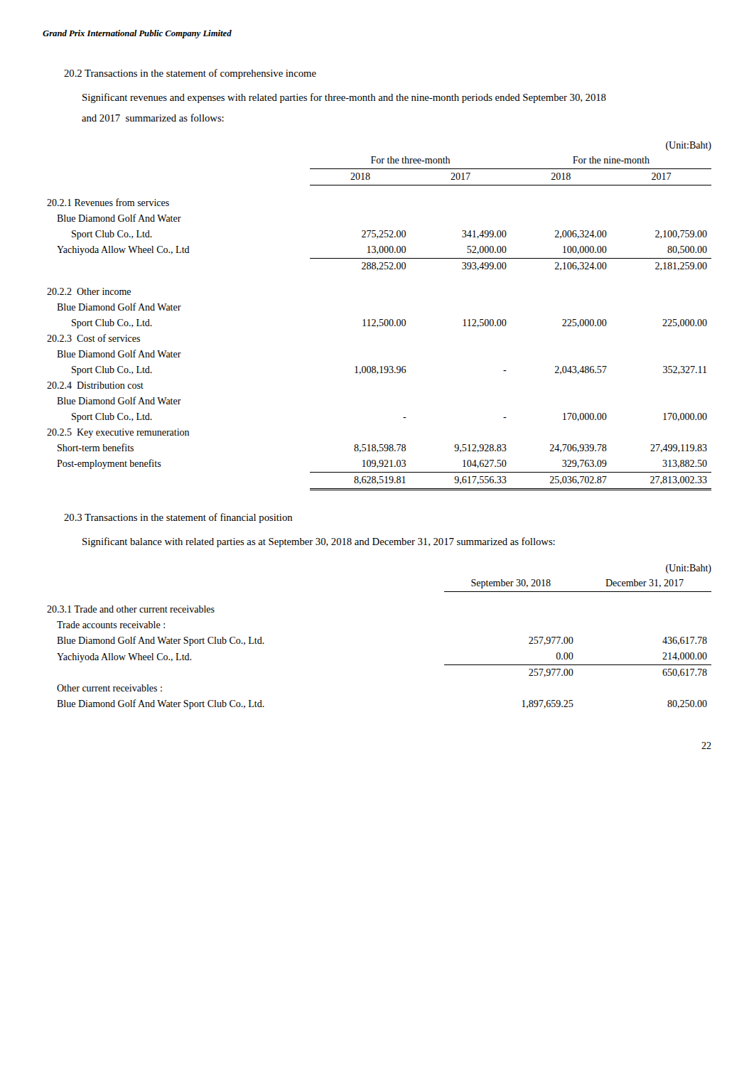Grand Prix International Public Company Limited
20.2 Transactions in the statement of comprehensive income
Significant revenues and expenses with related parties for three-month and the nine-month periods ended September 30, 2018
and 2017 summarized as follows:
(Unit:Baht)
| | For the three-month | For the nine-month |
| | 2018 | 2017 | 2018 | 2017 |
| 20.2.1 Revenues from services | | | | |
| Blue Diamond Golf And Water | | | | |
| Sport Club Co., Ltd. | 275,252.00 | 341,499.00 | 2,006,324.00 | 2,100,759.00 |
| Yachiyoda Allow Wheel Co., Ltd | 13,000.00 | 52,000.00 | 100,000.00 | 80,500.00 |
| | 288,252.00 | 393,499.00 | 2,106,324.00 | 2,181,259.00 |
| 20.2.2 Other income | | | | |
| Blue Diamond Golf And Water | | | | |
| Sport Club Co., Ltd. | 112,500.00 | 112,500.00 | 225,000.00 | 225,000.00 |
| 20.2.3 Cost of services | | | | |
| Blue Diamond Golf And Water | | | | |
| Sport Club Co., Ltd. | 1,008,193.96 | - | 2,043,486.57 | 352,327.11 |
| 20.2.4 Distribution cost | | | | |
| Blue Diamond Golf And Water | | | | |
| Sport Club Co., Ltd. | - | - | 170,000.00 | 170,000.00 |
| 20.2.5 Key executive remuneration | | | | |
| Short-term benefits | 8,518,598.78 | 9,512,928.83 | 24,706,939.78 | 27,499,119.83 |
| Post-employment benefits | 109,921.03 | 104,627.50 | 329,763.09 | 313,882.50 |
| | 8,628,519.81 | 9,617,556.33 | 25,036,702.87 | 27,813,002.33 |
20.3 Transactions in the statement of financial position
Significant balance with related parties as at September 30, 2018 and December 31, 2017 summarized as follows:
(Unit:Baht)
| | September 30, 2018 | December 31, 2017 |
| 20.3.1 Trade and other current receivables | | |
| Trade accounts receivable : | | |
| Blue Diamond Golf And Water Sport Club Co., Ltd. | 257,977.00 | 436,617.78 |
| Yachiyoda Allow Wheel Co., Ltd. | 0.00 | 214,000.00 |
| | 257,977.00 | 650,617.78 |
| Other current receivables : | | |
| Blue Diamond Golf And Water Sport Club Co., Ltd. | 1,897,659.25 | 80,250.00 |
22